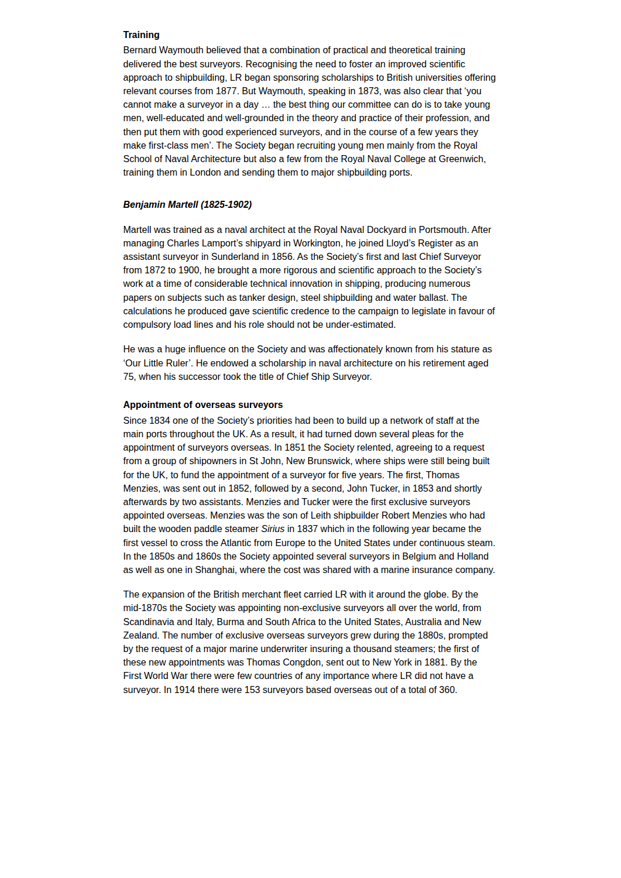Training
Bernard Waymouth believed that a combination of practical and theoretical training delivered the best surveyors. Recognising the need to foster an improved scientific approach to shipbuilding, LR began sponsoring scholarships to British universities offering relevant courses from 1877. But Waymouth, speaking in 1873, was also clear that ‘you cannot make a surveyor in a day … the best thing our committee can do is to take young men, well-educated and well-grounded in the theory and practice of their profession, and then put them with good experienced surveyors, and in the course of a few years they make first-class men’. The Society began recruiting young men mainly from the Royal School of Naval Architecture but also a few from the Royal Naval College at Greenwich, training them in London and sending them to major shipbuilding ports.
Benjamin Martell (1825-1902)
Martell was trained as a naval architect at the Royal Naval Dockyard in Portsmouth. After managing Charles Lamport’s shipyard in Workington, he joined Lloyd’s Register as an assistant surveyor in Sunderland in 1856. As the Society’s first and last Chief Surveyor from 1872 to 1900, he brought a more rigorous and scientific approach to the Society’s work at a time of considerable technical innovation in shipping, producing numerous papers on subjects such as tanker design, steel shipbuilding and water ballast. The calculations he produced gave scientific credence to the campaign to legislate in favour of compulsory load lines and his role should not be under-estimated.
He was a huge influence on the Society and was affectionately known from his stature as ‘Our Little Ruler’. He endowed a scholarship in naval architecture on his retirement aged 75, when his successor took the title of Chief Ship Surveyor.
Appointment of overseas surveyors
Since 1834 one of the Society’s priorities had been to build up a network of staff at the main ports throughout the UK. As a result, it had turned down several pleas for the appointment of surveyors overseas. In 1851 the Society relented, agreeing to a request from a group of shipowners in St John, New Brunswick, where ships were still being built for the UK, to fund the appointment of a surveyor for five years. The first, Thomas Menzies, was sent out in 1852, followed by a second, John Tucker, in 1853 and shortly afterwards by two assistants. Menzies and Tucker were the first exclusive surveyors appointed overseas. Menzies was the son of Leith shipbuilder Robert Menzies who had built the wooden paddle steamer Sirius in 1837 which in the following year became the first vessel to cross the Atlantic from Europe to the United States under continuous steam. In the 1850s and 1860s the Society appointed several surveyors in Belgium and Holland as well as one in Shanghai, where the cost was shared with a marine insurance company.
The expansion of the British merchant fleet carried LR with it around the globe. By the mid-1870s the Society was appointing non-exclusive surveyors all over the world, from Scandinavia and Italy, Burma and South Africa to the United States, Australia and New Zealand. The number of exclusive overseas surveyors grew during the 1880s, prompted by the request of a major marine underwriter insuring a thousand steamers; the first of these new appointments was Thomas Congdon, sent out to New York in 1881. By the First World War there were few countries of any importance where LR did not have a surveyor. In 1914 there were 153 surveyors based overseas out of a total of 360.